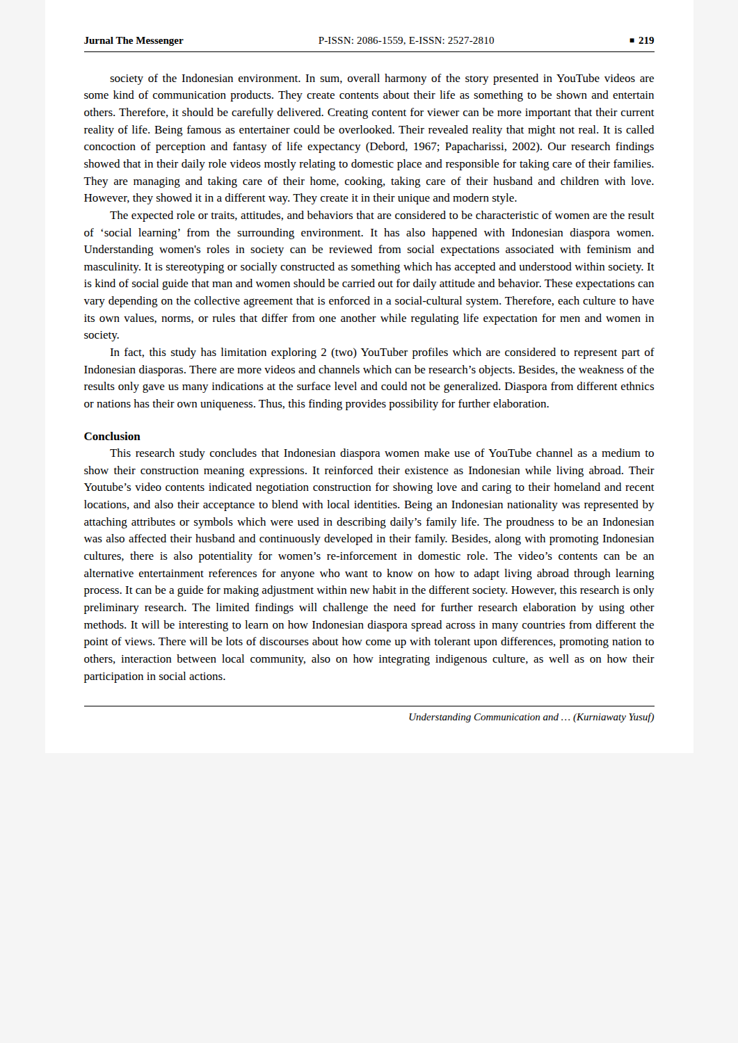Jurnal The Messenger P-ISSN: 2086-1559, E-ISSN: 2527-2810 ■219
society of the Indonesian environment. In sum, overall harmony of the story presented in YouTube videos are some kind of communication products. They create contents about their life as something to be shown and entertain others. Therefore, it should be carefully delivered. Creating content for viewer can be more important that their current reality of life. Being famous as entertainer could be overlooked. Their revealed reality that might not real. It is called concoction of perception and fantasy of life expectancy (Debord, 1967; Papacharissi, 2002). Our research findings showed that in their daily role videos mostly relating to domestic place and responsible for taking care of their families. They are managing and taking care of their home, cooking, taking care of their husband and children with love. However, they showed it in a different way. They create it in their unique and modern style.
The expected role or traits, attitudes, and behaviors that are considered to be characteristic of women are the result of ‘social learning’ from the surrounding environment. It has also happened with Indonesian diaspora women. Understanding women's roles in society can be reviewed from social expectations associated with feminism and masculinity. It is stereotyping or socially constructed as something which has accepted and understood within society. It is kind of social guide that man and women should be carried out for daily attitude and behavior. These expectations can vary depending on the collective agreement that is enforced in a social-cultural system. Therefore, each culture to have its own values, norms, or rules that differ from one another while regulating life expectation for men and women in society.
In fact, this study has limitation exploring 2 (two) YouTuber profiles which are considered to represent part of Indonesian diasporas. There are more videos and channels which can be research’s objects. Besides, the weakness of the results only gave us many indications at the surface level and could not be generalized. Diaspora from different ethnics or nations has their own uniqueness. Thus, this finding provides possibility for further elaboration.
Conclusion
This research study concludes that Indonesian diaspora women make use of YouTube channel as a medium to show their construction meaning expressions. It reinforced their existence as Indonesian while living abroad. Their Youtube’s video contents indicated negotiation construction for showing love and caring to their homeland and recent locations, and also their acceptance to blend with local identities. Being an Indonesian nationality was represented by attaching attributes or symbols which were used in describing daily’s family life. The proudness to be an Indonesian was also affected their husband and continuously developed in their family. Besides, along with promoting Indonesian cultures, there is also potentiality for women’s re-inforcement in domestic role. The video’s contents can be an alternative entertainment references for anyone who want to know on how to adapt living abroad through learning process. It can be a guide for making adjustment within new habit in the different society. However, this research is only preliminary research. The limited findings will challenge the need for further research elaboration by using other methods. It will be interesting to learn on how Indonesian diaspora spread across in many countries from different the point of views. There will be lots of discourses about how come up with tolerant upon differences, promoting nation to others, interaction between local community, also on how integrating indigenous culture, as well as on how their participation in social actions.
Understanding Communication and … (Kurniawaty Yusuf)